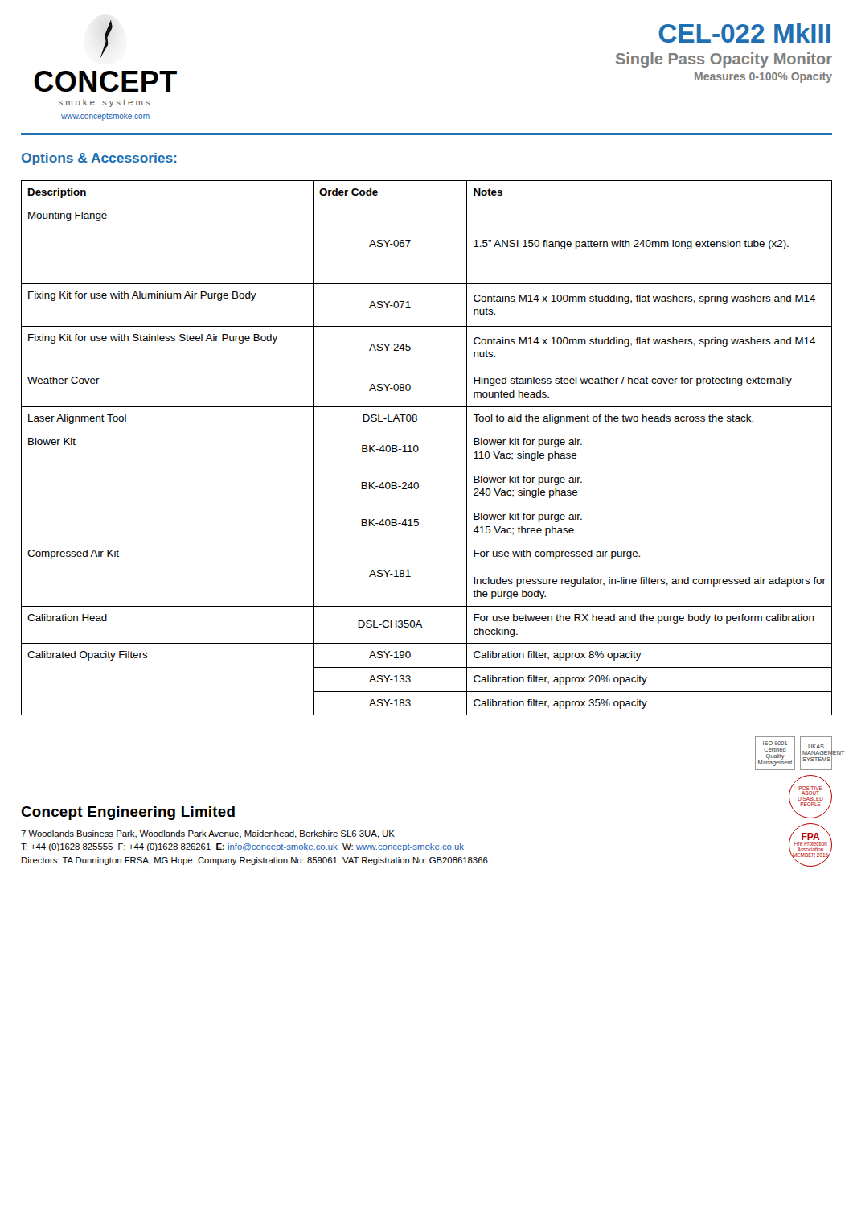CONCEPT
smoke systems
www.conceptsmoke.com
CEL-022 MkIII
Single Pass Opacity Monitor
Measures 0-100% Opacity
Options & Accessories:
| Description | Order Code | Notes |
| --- | --- | --- |
| Mounting Flange | ASY-067 | 1.5” ANSI 150 flange pattern with 240mm long extension tube (x2). |
| Fixing Kit for use with Aluminium Air Purge Body | ASY-071 | Contains M14 x 100mm studding, flat washers, spring washers and M14 nuts. |
| Fixing Kit for use with Stainless Steel Air Purge Body | ASY-245 | Contains M14 x 100mm studding, flat washers, spring washers and M14 nuts. |
| Weather Cover | ASY-080 | Hinged stainless steel weather / heat cover for protecting externally mounted heads. |
| Laser Alignment Tool | DSL-LAT08 | Tool to aid the alignment of the two heads across the stack. |
| Blower Kit | BK-40B-110 | Blower kit for purge air. 110 Vac; single phase |
| BK-40B-240 | Blower kit for purge air. 240 Vac; single phase |
| BK-40B-415 | Blower kit for purge air. 415 Vac; three phase |
| Compressed Air Kit | ASY-181 | For use with compressed air purge. Includes pressure regulator, in-line filters, and compressed air adaptors for the purge body. |
| Calibration Head | DSL-CH350A | For use between the RX head and the purge body to perform calibration checking. |
| Calibrated Opacity Filters | ASY-190 | Calibration filter, approx 8% opacity |
| ASY-133 | Calibration filter, approx 20% opacity |
| ASY-183 | Calibration filter, approx 35% opacity |
Concept Engineering Limited
7 Woodlands Business Park, Woodlands Park Avenue, Maidenhead, Berkshire SL6 3UA, UK
T: +44 (0)1628 825555 F: +44 (0)1628 826261 E: info@concept-smoke.co.uk W: www.concept-smoke.co.uk
Directors: TA Dunnington FRSA, MG Hope Company Registration No: 859061 VAT Registration No: GB208618366
ISO 9001
Certified
Quality
Management
UKAS
MANAGEMENT
SYSTEMS
POSITIVE
ABOUT
DISABLED
PEOPLE
FPAFire Protection
Association
MEMBER 2015